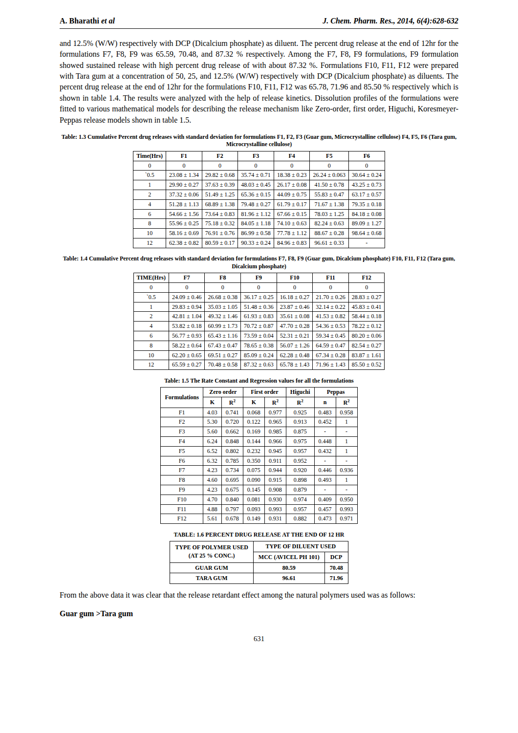A. Bharathi et al J. Chem. Pharm. Res., 2014, 6(4):628-632
and 12.5% (W/W) respectively with DCP (Dicalcium phosphate) as diluent. The percent drug release at the end of 12hr for the formulations F7, F8, F9 was 65.59, 70.48, and 87.32 % respectively. Among the F7, F8, F9 formulations, F9 formulation showed sustained release with high percent drug release of with about 87.32 %. Formulations F10, F11, F12 were prepared with Tara gum at a concentration of 50, 25, and 12.5% (W/W) respectively with DCP (Dicalcium phosphate) as diluents. The percent drug release at the end of 12hr for the formulations F10, F11, F12 was 65.78, 71.96 and 85.50 % respectively which is shown in table 1.4. The results were analyzed with the help of release kinetics. Dissolution profiles of the formulations were fitted to various mathematical models for describing the release mechanism like Zero-order, first order, Higuchi, Koresmeyer-Peppas release models shown in table 1.5.
Table: 1.3 Cumulative Percent drug releases with standard deviation for formulations F1, F2, F3 (Guar gum, Microcrystalline cellulose) F4, F5, F6 (Tara gum, Microcrystalline cellulose)
| Time(Hrs) | F1 | F2 | F3 | F4 | F5 | F6 |
| --- | --- | --- | --- | --- | --- | --- |
| 0 | 0 | 0 | 0 | 0 | 0 | 0 |
| `0.5 | 23.08 ± 1.34 | 29.82 ± 0.68 | 35.74 ± 0.71 | 18.38 ± 0.23 | 26.24 ± 0.063 | 30.64 ± 0.24 |
| 1 | 29.90 ± 0.27 | 37.63 ± 0.39 | 48.03 ± 0.45 | 26.17 ± 0.08 | 41.50 ± 0.78 | 43.25 ± 0.73 |
| 2 | 37.32 ± 0.06 | 51.49 ± 1.25 | 65.36 ± 0.15 | 44.09 ± 0.75 | 55.83 ± 0.47 | 63.17 ± 0.57 |
| 4 | 51.28 ± 1.13 | 68.89 ± 1.38 | 79.48 ± 0.27 | 61.79 ± 0.17 | 71.67 ± 1.38 | 79.35 ± 0.18 |
| 6 | 54.66 ± 1.56 | 73.64 ± 0.83 | 81.96 ± 1.12 | 67.66 ± 0.15 | 78.03 ± 1.25 | 84.18 ± 0.08 |
| 8 | 55.96 ± 0.25 | 75.18 ± 0.32 | 84.05 ± 1.18 | 74.10 ± 0.63 | 82.24 ± 0.63 | 89.09 ± 1.27 |
| 10 | 58.16 ± 0.69 | 76.91 ± 0.76 | 86.99 ± 0.58 | 77.78 ± 1.12 | 88.67 ± 0.28 | 98.64 ± 0.68 |
| 12 | 62.38 ± 0.82 | 80.59 ± 0.17 | 90.33 ± 0.24 | 84.96 ± 0.83 | 96.61 ± 0.33 | - |
Table: 1.4 Cumulative Percent drug releases with standard deviation for formulations F7, F8, F9 (Guar gum, Dicalcium phosphate) F10, F11, F12 (Tara gum, Dicalcium phosphate)
| TIME(Hrs) | F7 | F8 | F9 | F10 | F11 | F12 |
| --- | --- | --- | --- | --- | --- | --- |
| 0 | 0 | 0 | 0 | 0 | 0 | 0 |
| `0.5 | 24.09 ± 0.46 | 26.68 ± 0.38 | 36.17 ± 0.25 | 16.18 ± 0.27 | 21.70 ± 0.26 | 28.83 ± 0.27 |
| 1 | 29.83 ± 0.94 | 35.03 ± 1.05 | 51.48 ± 0.36 | 23.87 ± 0.46 | 32.14 ± 0.22 | 45.83 ± 0.41 |
| 2 | 42.81 ± 1.04 | 49.32 ± 1.46 | 61.93 ± 0.83 | 35.61 ± 0.08 | 41.53 ± 0.82 | 58.44 ± 0.18 |
| 4 | 53.82 ± 0.18 | 60.99 ± 1.73 | 70.72 ± 0.87 | 47.70 ± 0.28 | 54.36 ± 0.53 | 78.22 ± 0.12 |
| 6 | 56.77 ± 0.93 | 65.43 ± 1.16 | 73.59 ± 0.04 | 52.31 ± 0.21 | 59.34 ± 0.45 | 80.20 ± 0.06 |
| 8 | 58.22 ± 0.64 | 67.43 ± 0.47 | 78.65 ± 0.38 | 56.07 ± 1.26 | 64.59 ± 0.47 | 82.54 ± 0.27 |
| 10 | 62.20 ± 0.65 | 69.51 ± 0.27 | 85.09 ± 0.24 | 62.28 ± 0.48 | 67.34 ± 0.28 | 83.87 ± 1.61 |
| 12 | 65.59 ± 0.27 | 70.48 ± 0.58 | 87.32 ± 0.63 | 65.78 ± 1.43 | 71.96 ± 1.43 | 85.50 ± 0.52 |
Table: 1.5 The Rate Constant and Regression values for all the formulations
| Formulations | Zero order | First order | Higuchi | Peppas |
| --- | --- | --- | --- | --- |
| K | R 2 | K | R 2 | R 2 | n | R 2 |
| F1 | 4.03 | 0.741 | 0.068 | 0.977 | 0.925 | 0.483 | 0.958 |
| F2 | 5.30 | 0.720 | 0.122 | 0.965 | 0.913 | 0.452 | 1 |
| F3 | 5.60 | 0.662 | 0.169 | 0.985 | 0.875 | - | - |
| F4 | 6.24 | 0.848 | 0.144 | 0.966 | 0.975 | 0.448 | 1 |
| F5 | 6.52 | 0.802 | 0.232 | 0.945 | 0.957 | 0.432 | 1 |
| F6 | 6.32 | 0.785 | 0.350 | 0.911 | 0.952 | - | - |
| F7 | 4.23 | 0.734 | 0.075 | 0.944 | 0.920 | 0.446 | 0.936 |
| F8 | 4.60 | 0.695 | 0.090 | 0.915 | 0.898 | 0.493 | 1 |
| F9 | 4.23 | 0.675 | 0.145 | 0.908 | 0.879 | - | - |
| F10 | 4.70 | 0.840 | 0.081 | 0.930 | 0.974 | 0.409 | 0.950 |
| F11 | 4.88 | 0.797 | 0.093 | 0.993 | 0.957 | 0.457 | 0.993 |
| F12 | 5.61 | 0.678 | 0.149 | 0.931 | 0.882 | 0.473 | 0.971 |
TABLE: 1.6 PERCENT DRUG RELEASE AT THE END OF 12 HR
| TYPE OF POLYMER USED (AT 25 % CONC.) | TYPE OF DILUENT USED |
| --- | --- |
| MCC (AVICEL PH 101) | DCP |
| GUAR GUM | 80.59 | 70.48 |
| TARA GUM | 96.61 | 71.96 |
From the above data it was clear that the release retardant effect among the natural polymers used was as follows:
Guar gum >Tara gum
631